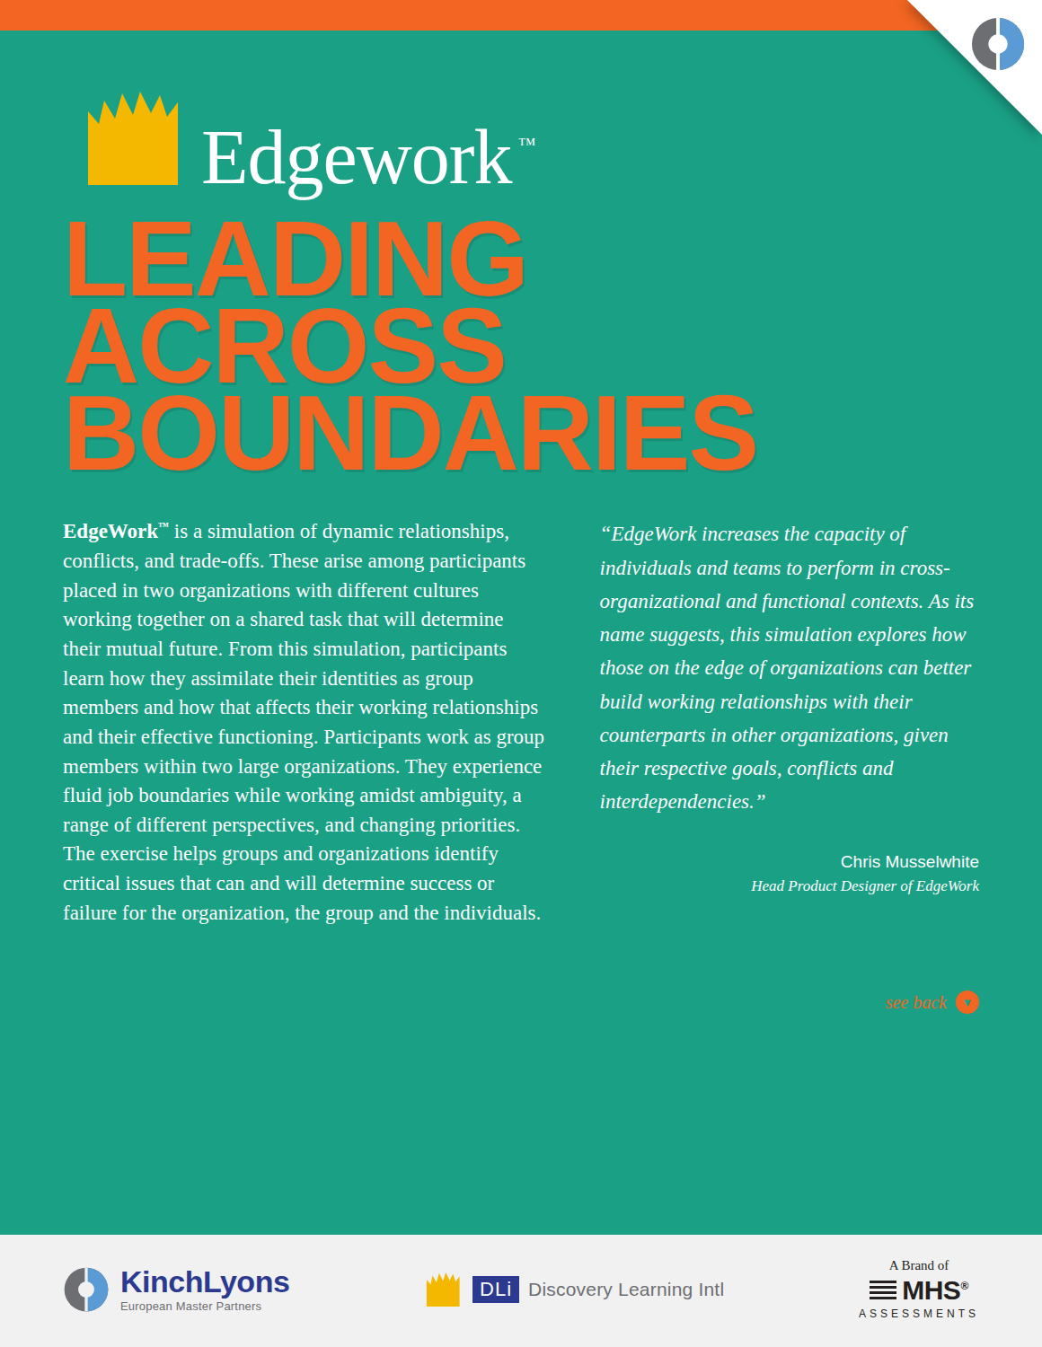Edgework™
Leading
Across
Boundaries
EdgeWork™ is a simulation of dynamic relationships, conflicts, and trade-offs. These arise among participants placed in two organizations with different cultures working together on a shared task that will determine their mutual future. From this simulation, participants learn how they assimilate their identities as group members and how that affects their working relationships and their effective functioning. Participants work as group members within two large organizations. They experience fluid job boundaries while working amidst ambiguity, a range of different perspectives, and changing priorities. The exercise helps groups and organizations identify critical issues that can and will determine success or failure for the organization, the group and the individuals.
“EdgeWork increases the capacity of individuals and teams to perform in cross-organizational and functional contexts. As its name suggests, this simulation explores how those on the edge of organizations can better build working relationships with their counterparts in other organizations, given their respective goals, conflicts and interdependencies.”
Chris Musselwhite Head Product Designer of EdgeWork
see back ▼
KinchLyons
European Master Partners
DLi Discovery Learning Intl
A Brand of
MHS®
ASSESSMENTS